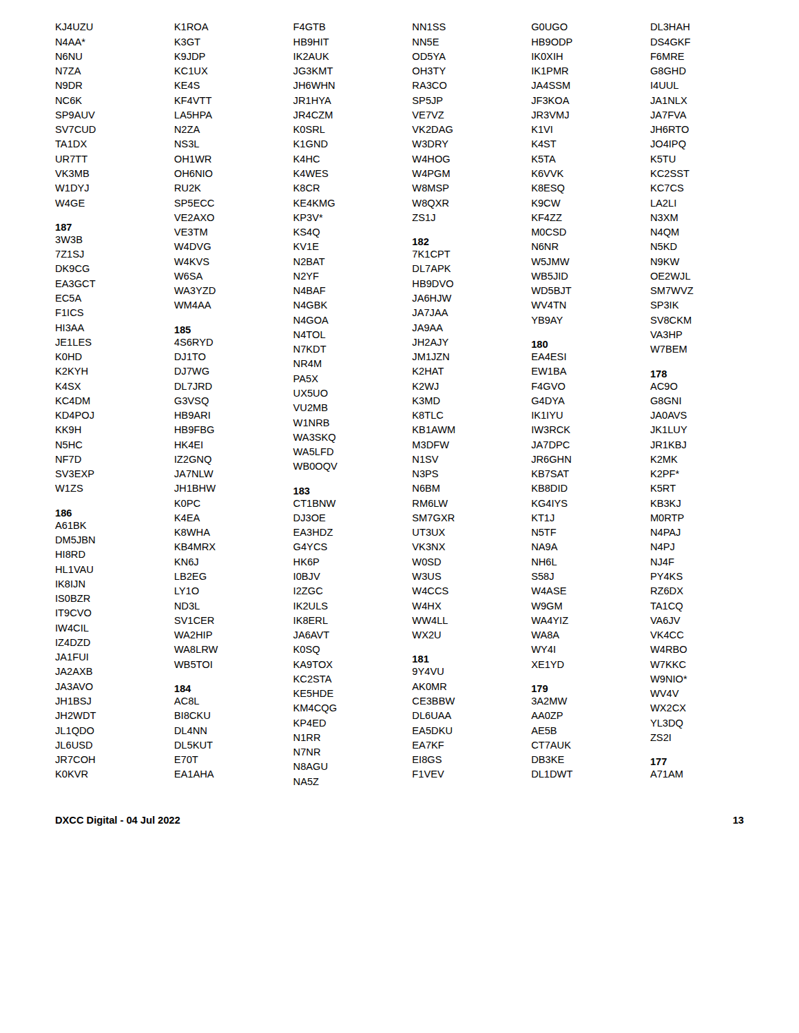KJ4UZU
N4AA*
N6NU
N7ZA
N9DR
NC6K
SP9AUV
SV7CUD
TA1DX
UR7TT
VK3MB
W1DYJ
W4GE
187
3W3B
7Z1SJ
DK9CG
EA3GCT
EC5A
F1ICS
HI3AA
JE1LES
K0HD
K2KYH
K4SX
KC4DM
KD4POJ
KK9H
N5HC
NF7D
SV3EXP
W1ZS
186
A61BK
DM5JBN
HI8RD
HL1VAU
IK8IJN
IS0BZR
IT9CVO
IW4CIL
IZ4DZD
JA1FUI
JA2AXB
JA3AVO
JH1BSJ
JH2WDT
JL1QDO
JL6USD
JR7COH
K0KVR
K1ROA
K3GT
K9JDP
KC1UX
KE4S
KF4VTT
LA5HPA
N2ZA
NS3L
OH1WR
OH6NIO
RU2K
SP5ECC
VE2AXO
VE3TM
W4DVG
W4KVS
W6SA
WA3YZD
WM4AA
185
4S6RYD
DJ1TO
DJ7WG
DL7JRD
G3VSQ
HB9ARI
HB9FBG
HK4EI
IZ2GNQ
JA7NLW
JH1BHW
K0PC
K4EA
K8WHA
KB4MRX
KN6J
LB2EG
LY1O
ND3L
SV1CER
WA2HIP
WA8LRW
WB5TOI
184
AC8L
BI8CKU
DL4NN
DL5KUT
E70T
EA1AHA
F4GTB
HB9HIT
IK2AUK
JG3KMT
JH6WHN
JR1HYA
JR4CZM
K0SRL
K1GND
K4HC
K4WES
K8CR
KE4KMG
KP3V*
KS4Q
KV1E
N2BAT
N2YF
N4BAF
N4GBK
N4GOA
N4TOL
N7KDT
NR4M
PA5X
UX5UO
VU2MB
W1NRB
WA3SKQ
WA5LFD
WB0OQV
183
CT1BNW
DJ3OE
EA3HDZ
G4YCS
HK6P
I0BJV
I2ZGC
IK2ULS
IK8ERL
JA6AVT
K0SQ
KA9TOX
KC2STA
KE5HDE
KM4CQG
KP4ED
N1RR
N7NR
N8AGU
NA5Z
NN1SS
NN5E
OD5YA
OH3TY
RA3CO
SP5JP
VE7VZ
VK2DAG
W3DRY
W4HOG
W4PGM
W8MSP
W8QXR
ZS1J
182
7K1CPT
DL7APK
HB9DVO
JA6HJW
JA7JAA
JA9AA
JH2AJY
JM1JZN
K2HAT
K2WJ
K3MD
K8TLC
KB1AWM
M3DFW
N1SV
N3PS
N6BM
RM6LW
SM7GXR
UT3UX
VK3NX
W0SD
W3US
W4CCS
W4HX
WW4LL
WX2U
181
9Y4VU
AK0MR
CE3BBW
DL6UAA
EA5DKU
EA7KF
EI8GS
F1VEV
G0UGO
HB9ODP
IK0XIH
IK1PMR
JA4SSM
JF3KOA
JR3VMJ
K1VI
K4ST
K5TA
K6VVK
K8ESQ
K9CW
KF4ZZ
M0CSD
N6NR
W5JMW
WB5JID
WD5BJT
WV4TN
YB9AY
180
EA4ESI
EW1BA
F4GVO
G4DYA
IK1IYU
IW3RCK
JA7DPC
JR6GHN
KB7SAT
KB8DID
KG4IYS
KT1J
N5TF
NA9A
NH6L
S58J
W4ASE
W9GM
WA4YIZ
WA8A
WY4I
XE1YD
179
3A2MW
AA0ZP
AE5B
CT7AUK
DB3KE
DL1DWT
DL3HAH
DS4GKF
F6MRE
G8GHD
I4UUL
JA1NLX
JA7FVA
JH6RTO
JO4IPQ
K5TU
KC2SST
KC7CS
LA2LI
N3XM
N4QM
N5KD
N9KW
OE2WJL
SM7WVZ
SP3IK
SV8CKM
VA3HP
W7BEM
178
AC9O
G8GNI
JA0AVS
JK1LUY
JR1KBJ
K2MK
K2PF*
K5RT
KB3KJ
M0RTP
N4PAJ
N4PJ
NJ4F
PY4KS
RZ6DX
TA1CQ
VA6JV
VK4CC
W4RBO
W7KKC
W9NIO*
WV4V
WX2CX
YL3DQ
ZS2I
177
A71AM
DXCC Digital - 04 Jul 2022 13